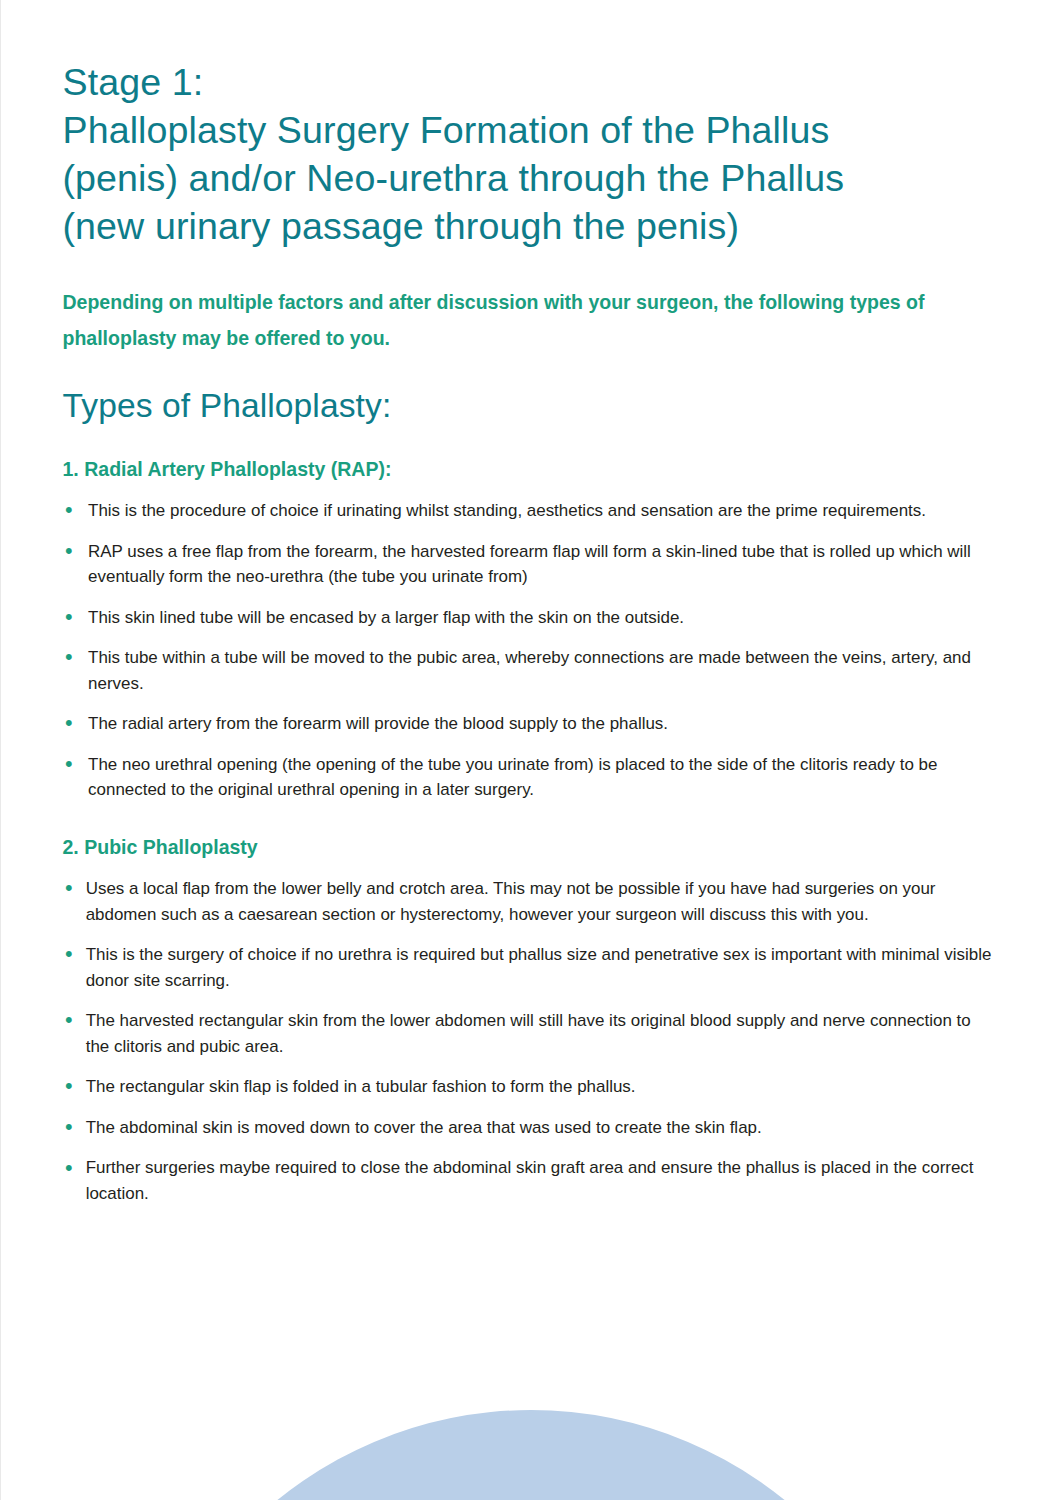Stage 1:
Phalloplasty Surgery Formation of the Phallus
(penis) and/or Neo-urethra through the Phallus
(new urinary passage through the penis)
Depending on multiple factors and after discussion with your surgeon, the following types of phalloplasty may be offered to you.
Types of Phalloplasty:
1. Radial Artery Phalloplasty (RAP):
This is the procedure of choice if urinating whilst standing, aesthetics and sensation are the prime requirements.
RAP uses a free flap from the forearm, the harvested forearm flap will form a skin-lined tube that is rolled up which will eventually form the neo-urethra (the tube you urinate from)
This skin lined tube will be encased by a larger flap with the skin on the outside.
This tube within a tube will be moved to the pubic area, whereby connections are made between the veins, artery, and nerves.
The radial artery from the forearm will provide the blood supply to the phallus.
The neo urethral opening (the opening of the tube you urinate from) is placed to the side of the clitoris ready to be connected to the original urethral opening in a later surgery.
2. Pubic Phalloplasty
Uses a local flap from the lower belly and crotch area. This may not be possible if you have had surgeries on your abdomen such as a caesarean section or hysterectomy, however your surgeon will discuss this with you.
This is the surgery of choice if no urethra is required but phallus size and penetrative sex is important with minimal visible donor site scarring.
The harvested rectangular skin from the lower abdomen will still have its original blood supply and nerve connection to the clitoris and pubic area.
The rectangular skin flap is folded in a tubular fashion to form the phallus.
The abdominal skin is moved down to cover the area that was used to create the skin flap.
Further surgeries maybe required to close the abdominal skin graft area and ensure the phallus is placed in the correct location.